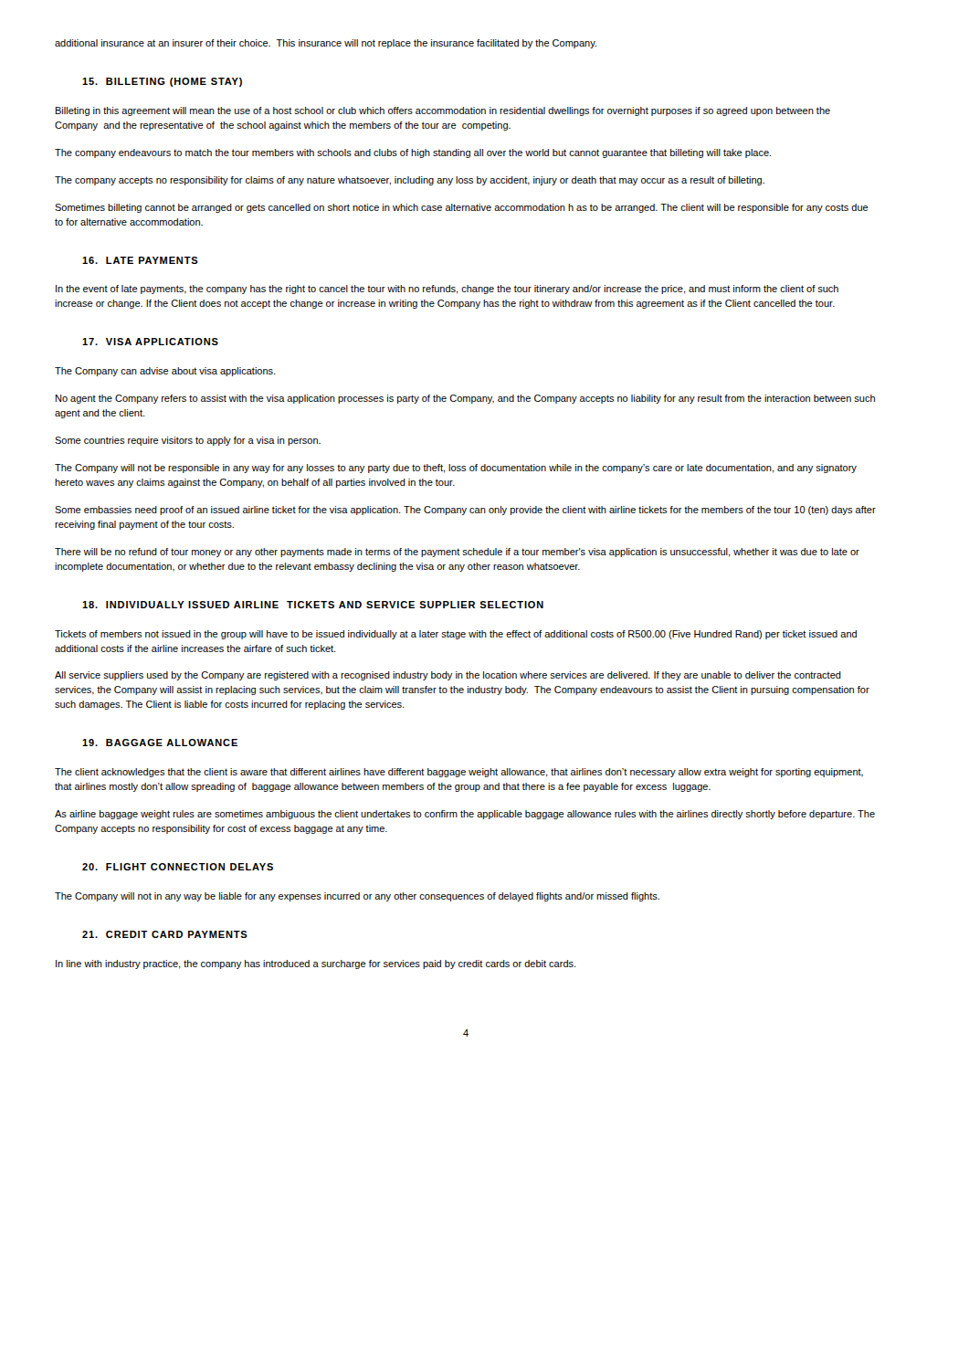additional insurance at an insurer of their choice. This insurance will not replace the insurance facilitated by the Company.
15. BILLETING (HOME STAY)
Billeting in this agreement will mean the use of a host school or club which offers accommodation in residential dwellings for overnight purposes if so agreed upon between the Company and the representative of the school against which the members of the tour are competing.
The company endeavours to match the tour members with schools and clubs of high standing all over the world but cannot guarantee that billeting will take place.
The company accepts no responsibility for claims of any nature whatsoever, including any loss by accident, injury or death that may occur as a result of billeting.
Sometimes billeting cannot be arranged or gets cancelled on short notice in which case alternative accommodation h as to be arranged. The client will be responsible for any costs due to for alternative accommodation.
16. LATE PAYMENTS
In the event of late payments, the company has the right to cancel the tour with no refunds, change the tour itinerary and/or increase the price, and must inform the client of such increase or change. If the Client does not accept the change or increase in writing the Company has the right to withdraw from this agreement as if the Client cancelled the tour.
17. VISA APPLICATIONS
The Company can advise about visa applications.
No agent the Company refers to assist with the visa application processes is party of the Company, and the Company accepts no liability for any result from the interaction between such agent and the client.
Some countries require visitors to apply for a visa in person.
The Company will not be responsible in any way for any losses to any party due to theft, loss of documentation while in the company’s care or late documentation, and any signatory hereto waves any claims against the Company, on behalf of all parties involved in the tour.
Some embassies need proof of an issued airline ticket for the visa application. The Company can only provide the client with airline tickets for the members of the tour 10 (ten) days after receiving final payment of the tour costs.
There will be no refund of tour money or any other payments made in terms of the payment schedule if a tour member's visa application is unsuccessful, whether it was due to late or incomplete documentation, or whether due to the relevant embassy declining the visa or any other reason whatsoever.
18. INDIVIDUALLY ISSUED AIRLINE TICKETS AND SERVICE SUPPLIER SELECTION
Tickets of members not issued in the group will have to be issued individually at a later stage with the effect of additional costs of R500.00 (Five Hundred Rand) per ticket issued and additional costs if the airline increases the airfare of such ticket.
All service suppliers used by the Company are registered with a recognised industry body in the location where services are delivered. If they are unable to deliver the contracted services, the Company will assist in replacing such services, but the claim will transfer to the industry body. The Company endeavours to assist the Client in pursuing compensation for such damages. The Client is liable for costs incurred for replacing the services.
19. BAGGAGE ALLOWANCE
The client acknowledges that the client is aware that different airlines have different baggage weight allowance, that airlines don’t necessary allow extra weight for sporting equipment, that airlines mostly don’t allow spreading of baggage allowance between members of the group and that there is a fee payable for excess luggage.
As airline baggage weight rules are sometimes ambiguous the client undertakes to confirm the applicable baggage allowance rules with the airlines directly shortly before departure. The Company accepts no responsibility for cost of excess baggage at any time.
20. FLIGHT CONNECTION DELAYS
The Company will not in any way be liable for any expenses incurred or any other consequences of delayed flights and/or missed flights.
21. CREDIT CARD PAYMENTS
In line with industry practice, the company has introduced a surcharge for services paid by credit cards or debit cards.
4